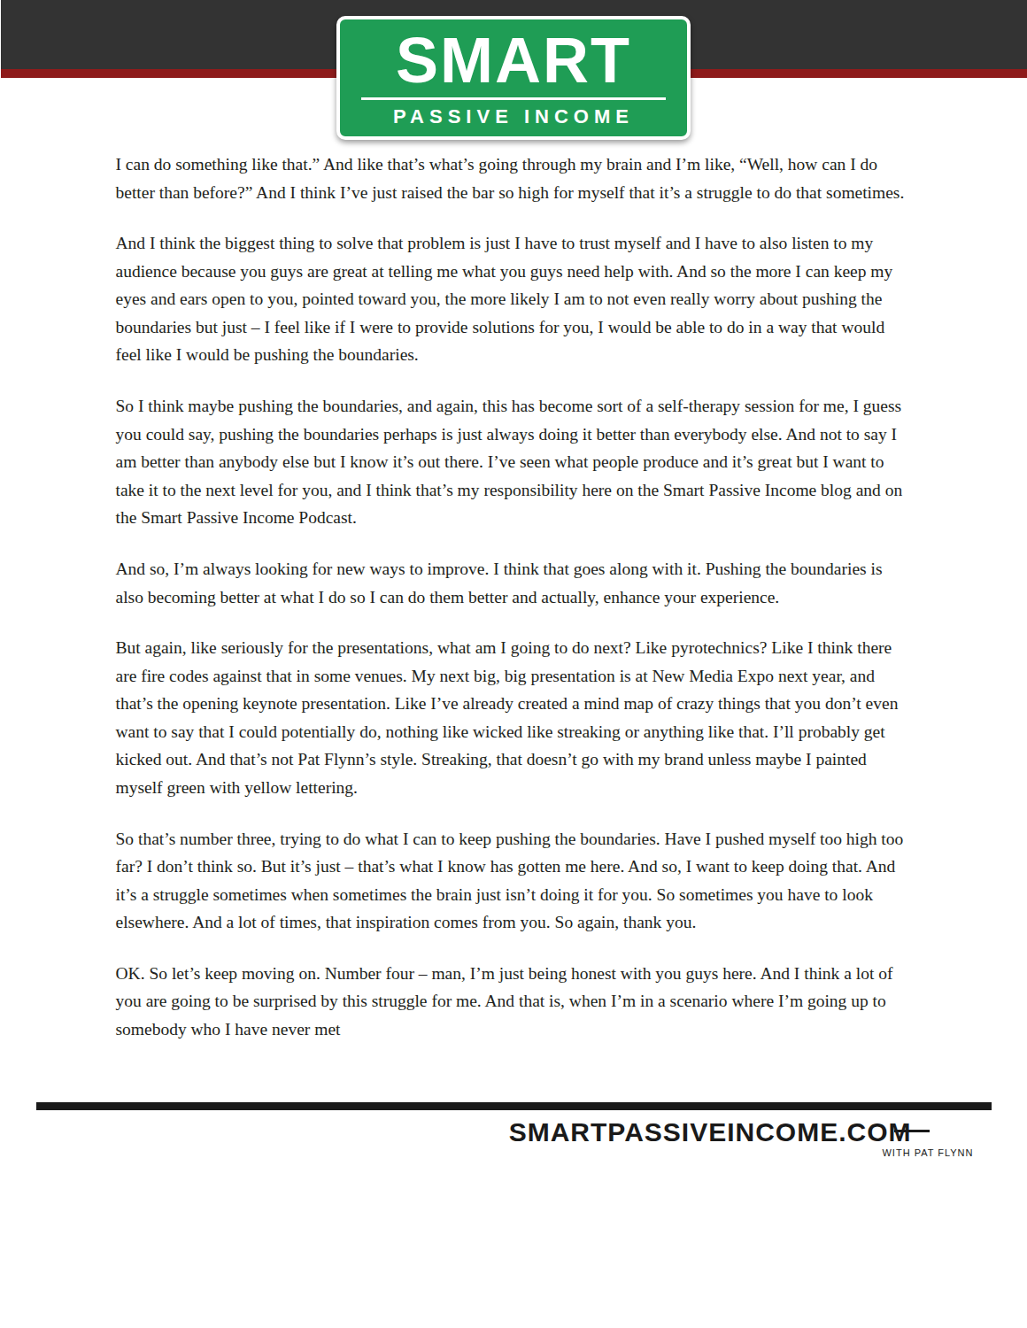SMART
PASSIVE INCOME
I can do something like that.” And like that’s what’s going through my brain and I’m like, “Well, how can I do better than before?” And I think I’ve just raised the bar so high for myself that it’s a struggle to do that sometimes.
And I think the biggest thing to solve that problem is just I have to trust myself and I have to also listen to my audience because you guys are great at telling me what you guys need help with. And so the more I can keep my eyes and ears open to you, pointed toward you, the more likely I am to not even really worry about pushing the boundaries but just – I feel like if I were to provide solutions for you, I would be able to do in a way that would feel like I would be pushing the boundaries.
So I think maybe pushing the boundaries, and again, this has become sort of a self-therapy session for me, I guess you could say, pushing the boundaries perhaps is just always doing it better than everybody else. And not to say I am better than anybody else but I know it’s out there. I’ve seen what people produce and it’s great but I want to take it to the next level for you, and I think that’s my responsibility here on the Smart Passive Income blog and on the Smart Passive Income Podcast.
And so, I’m always looking for new ways to improve. I think that goes along with it. Pushing the boundaries is also becoming better at what I do so I can do them better and actually, enhance your experience.
But again, like seriously for the presentations, what am I going to do next? Like pyrotechnics? Like I think there are fire codes against that in some venues. My next big, big presentation is at New Media Expo next year, and that’s the opening keynote presentation. Like I’ve already created a mind map of crazy things that you don’t even want to say that I could potentially do, nothing like wicked like streaking or anything like that. I’ll probably get kicked out. And that’s not Pat Flynn’s style. Streaking, that doesn’t go with my brand unless maybe I painted myself green with yellow lettering.
So that’s number three, trying to do what I can to keep pushing the boundaries. Have I pushed myself too high too far? I don’t think so. But it’s just – that’s what I know has gotten me here. And so, I want to keep doing that. And it’s a struggle sometimes when sometimes the brain just isn’t doing it for you. So sometimes you have to look elsewhere. And a lot of times, that inspiration comes from you. So again, thank you.
OK. So let’s keep moving on. Number four – man, I’m just being honest with you guys here. And I think a lot of you are going to be surprised by this struggle for me. And that is, when I’m in a scenario where I’m going up to somebody who I have never met
SMARTPASSIVEINCOME.COM
WITH PAT FLYNN